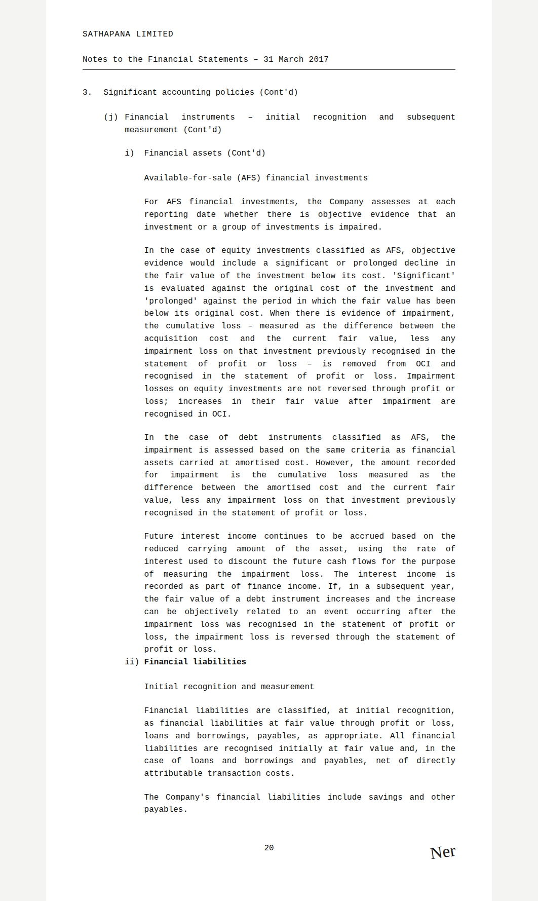SATHAPANA LIMITED
Notes to the Financial Statements – 31 March 2017
3.
Significant accounting policies (Cont'd)
(j)
Financial instruments – initial recognition and subsequent measurement (Cont'd)
i)
Financial assets (Cont'd)
Available-for-sale (AFS) financial investments
For AFS financial investments, the Company assesses at each reporting date whether there is objective evidence that an investment or a group of investments is impaired.
In the case of equity investments classified as AFS, objective evidence would include a significant or prolonged decline in the fair value of the investment below its cost. 'Significant' is evaluated against the original cost of the investment and 'prolonged' against the period in which the fair value has been below its original cost. When there is evidence of impairment, the cumulative loss – measured as the difference between the acquisition cost and the current fair value, less any impairment loss on that investment previously recognised in the statement of profit or loss – is removed from OCI and recognised in the statement of profit or loss. Impairment losses on equity investments are not reversed through profit or loss; increases in their fair value after impairment are recognised in OCI.
In the case of debt instruments classified as AFS, the impairment is assessed based on the same criteria as financial assets carried at amortised cost. However, the amount recorded for impairment is the cumulative loss measured as the difference between the amortised cost and the current fair value, less any impairment loss on that investment previously recognised in the statement of profit or loss.
Future interest income continues to be accrued based on the reduced carrying amount of the asset, using the rate of interest used to discount the future cash flows for the purpose of measuring the impairment loss. The interest income is recorded as part of finance income. If, in a subsequent year, the fair value of a debt instrument increases and the increase can be objectively related to an event occurring after the impairment loss was recognised in the statement of profit or loss, the impairment loss is reversed through the statement of profit or loss.
ii)
Financial liabilities
Initial recognition and measurement
Financial liabilities are classified, at initial recognition, as financial liabilities at fair value through profit or loss, loans and borrowings, payables, as appropriate. All financial liabilities are recognised initially at fair value and, in the case of loans and borrowings and payables, net of directly attributable transaction costs.
The Company's financial liabilities include savings and other payables.
20
Ner